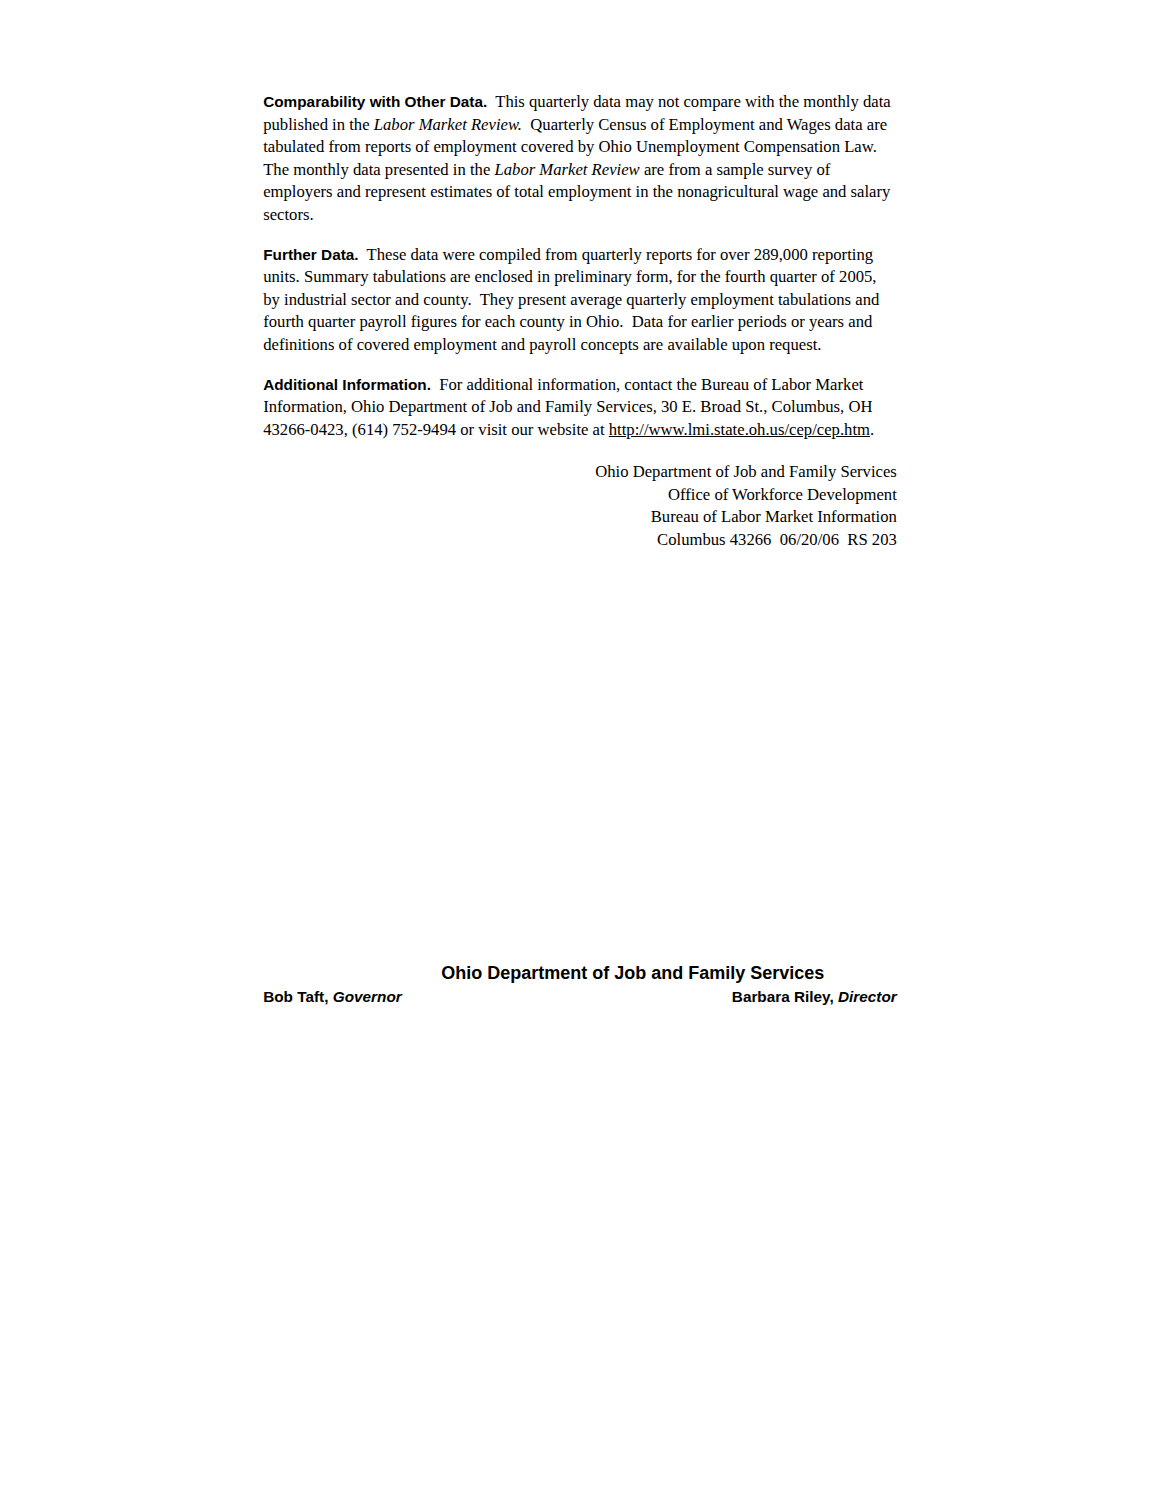Comparability with Other Data. This quarterly data may not compare with the monthly data published in the Labor Market Review. Quarterly Census of Employment and Wages data are tabulated from reports of employment covered by Ohio Unemployment Compensation Law. The monthly data presented in the Labor Market Review are from a sample survey of employers and represent estimates of total employment in the nonagricultural wage and salary sectors.
Further Data. These data were compiled from quarterly reports for over 289,000 reporting units. Summary tabulations are enclosed in preliminary form, for the fourth quarter of 2005, by industrial sector and county. They present average quarterly employment tabulations and fourth quarter payroll figures for each county in Ohio. Data for earlier periods or years and definitions of covered employment and payroll concepts are available upon request.
Additional Information. For additional information, contact the Bureau of Labor Market Information, Ohio Department of Job and Family Services, 30 E. Broad St., Columbus, OH 43266-0423, (614) 752-9494 or visit our website at http://www.lmi.state.oh.us/cep/cep.htm.
Ohio Department of Job and Family Services
Office of Workforce Development
Bureau of Labor Market Information
Columbus 43266 06/20/06 RS 203
Ohio Department of Job and Family Services
Bob Taft, Governor Barbara Riley, Director